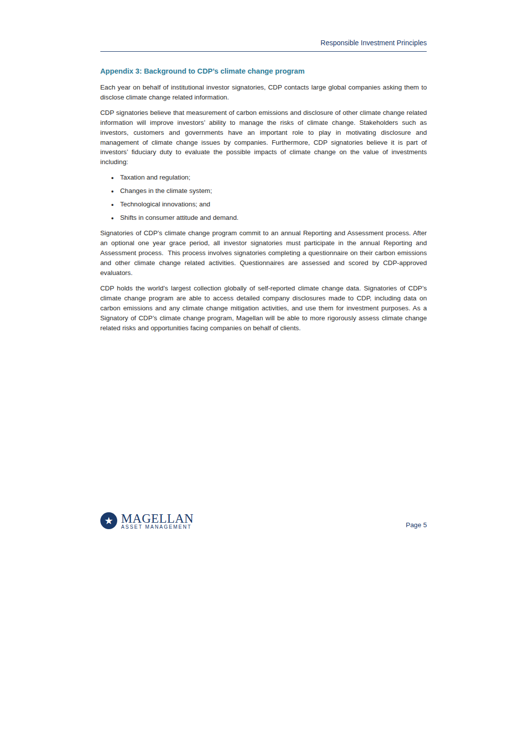Responsible Investment Principles
Appendix 3: Background to CDP’s climate change program
Each year on behalf of institutional investor signatories, CDP contacts large global companies asking them to disclose climate change related information.
CDP signatories believe that measurement of carbon emissions and disclosure of other climate change related information will improve investors’ ability to manage the risks of climate change. Stakeholders such as investors, customers and governments have an important role to play in motivating disclosure and management of climate change issues by companies. Furthermore, CDP signatories believe it is part of investors’ fiduciary duty to evaluate the possible impacts of climate change on the value of investments including:
Taxation and regulation;
Changes in the climate system;
Technological innovations; and
Shifts in consumer attitude and demand.
Signatories of CDP’s climate change program commit to an annual Reporting and Assessment process. After an optional one year grace period, all investor signatories must participate in the annual Reporting and Assessment process. This process involves signatories completing a questionnaire on their carbon emissions and other climate change related activities. Questionnaires are assessed and scored by CDP-approved evaluators.
CDP holds the world’s largest collection globally of self-reported climate change data. Signatories of CDP’s climate change program are able to access detailed company disclosures made to CDP, including data on carbon emissions and any climate change mitigation activities, and use them for investment purposes. As a Signatory of CDP’s climate change program, Magellan will be able to more rigorously assess climate change related risks and opportunities facing companies on behalf of clients.
★
MAGELLAN
ASSET MANAGEMENT
Page 5